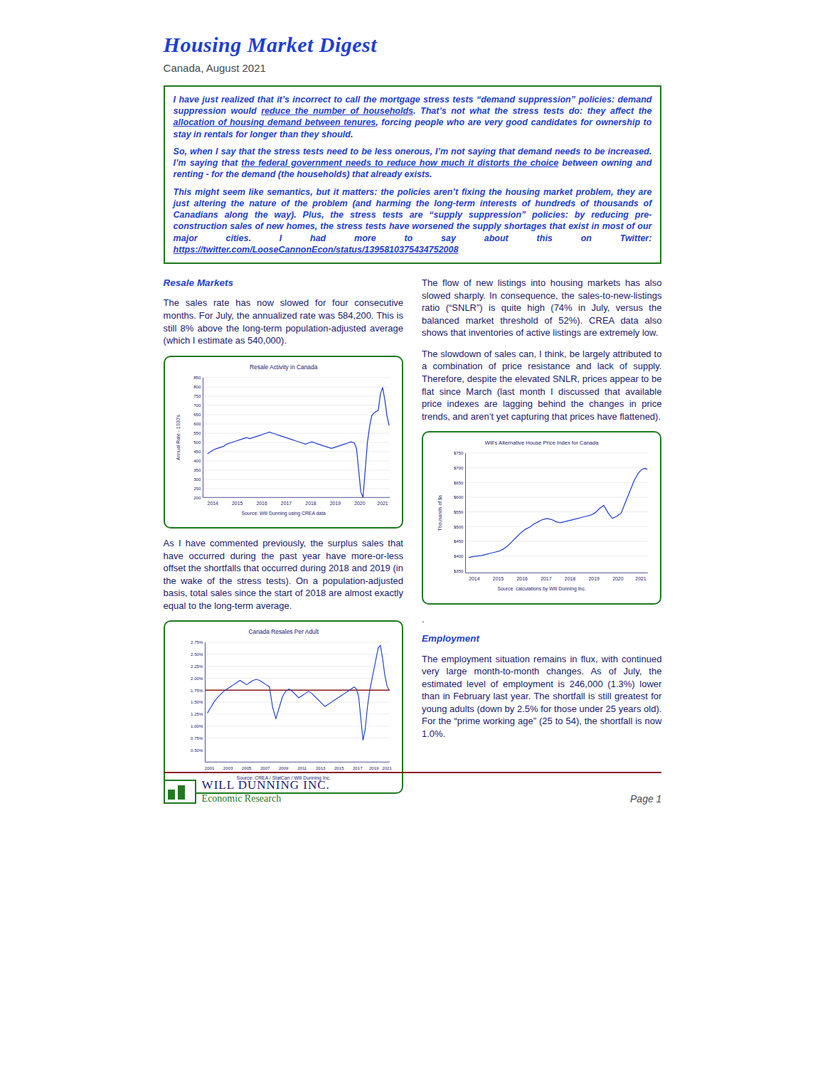Housing Market Digest
Canada, August 2021
I have just realized that it’s incorrect to call the mortgage stress tests “demand suppression” policies: demand suppression would reduce the number of households. That’s not what the stress tests do: they affect the allocation of housing demand between tenures, forcing people who are very good candidates for ownership to stay in rentals for longer than they should.
So, when I say that the stress tests need to be less onerous, I’m not saying that demand needs to be increased. I’m saying that the federal government needs to reduce how much it distorts the choice between owning and renting - for the demand (the households) that already exists.
This might seem like semantics, but it matters: the policies aren’t fixing the housing market problem, they are just altering the nature of the problem (and harming the long-term interests of hundreds of thousands of Canadians along the way). Plus, the stress tests are “supply suppression” policies: by reducing pre-construction sales of new homes, the stress tests have worsened the supply shortages that exist in most of our major cities. I had more to say about this on Twitter: https://twitter.com/LooseCannonEcon/status/1395810375434752008
Resale Markets
The sales rate has now slowed for four consecutive months. For July, the annualized rate was 584,200. This is still 8% above the long-term population-adjusted average (which I estimate as 540,000).
Resale Activity in Canada 850 800 750 700 650 600 550 500 450 400 350 300 250 200 Annual Rate - 1000's 2014 2015 2016 2017 2018 2019 2020 2021 Source: Will Dunning using CREA data
As I have commented previously, the surplus sales that have occurred during the past year have more-or-less offset the shortfalls that occurred during 2018 and 2019 (in the wake of the stress tests). On a population-adjusted basis, total sales since the start of 2018 are almost exactly equal to the long-term average.
Canada Resales Per Adult 2.75% 2.50% 2.25% 2.00% 1.75% 1.50% 1.25% 1.00% 0.75% 0.50% 2001 2003 2005 2007 2009 2011 2013 2015 2017 2019 2021 Source: CREA / StatCan / Will Dunning Inc.
The flow of new listings into housing markets has also slowed sharply. In consequence, the sales-to-new-listings ratio (“SNLR”) is quite high (74% in July, versus the balanced market threshold of 52%). CREA data also shows that inventories of active listings are extremely low.
The slowdown of sales can, I think, be largely attributed to a combination of price resistance and lack of supply. Therefore, despite the elevated SNLR, prices appear to be flat since March (last month I discussed that available price indexes are lagging behind the changes in price trends, and aren’t yet capturing that prices have flattened).
Will's Alternative House Price Index for Canada $750 $700 $650 $600 $550 $500 $450 $400 $350 Thousands of $s 2014 2015 2016 2017 2018 2019 2020 2021 Source: calculations by Will Dunning Inc.
.
Employment
The employment situation remains in flux, with continued very large month-to-month changes. As of July, the estimated level of employment is 246,000 (1.3%) lower than in February last year. The shortfall is still greatest for young adults (down by 2.5% for those under 25 years old). For the “prime working age” (25 to 54), the shortfall is now 1.0%.
WILL DUNNING INC.
Economic Research
Page 1